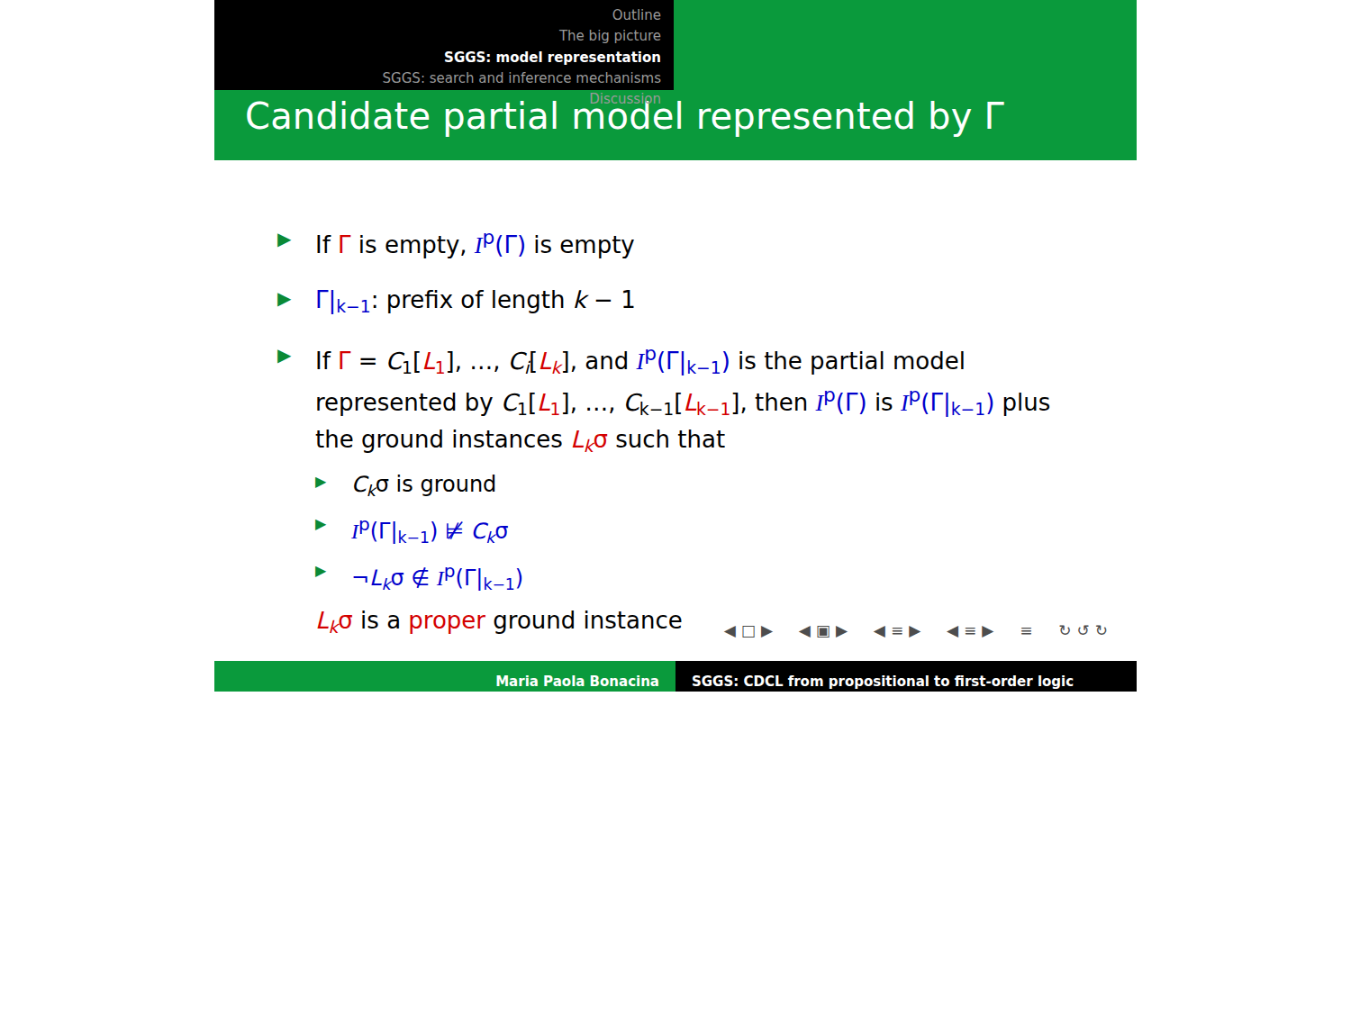Outline
The big picture
SGGS: model representation
SGGS: search and inference mechanisms
Discussion
Candidate partial model represented by Γ
If Γ is empty, Ip(Γ) is empty
Γ|k−1: prefix of length k − 1
If Γ = C 1[L 1], …, Ci[Lk], and Ip(Γ|k−1) is the partial model represented by C 1[L 1], …, Ck−1[Lk−1], then Ip(Γ) is Ip(Γ|k−1) plus the ground instances Lkσ such that
Ckσ is ground
Ip(Γ|k−1) ⊭̸ Ckσ
¬Lkσ ∉ Ip(Γ|k−1)
Lkσ is a proper ground instance
◀□▶ ◀▣▶ ◀≡▶ ◀≡▶ ≡ ↻↺↻
Maria Paola Bonacina
SGGS: CDCL from propositional to first-order logic